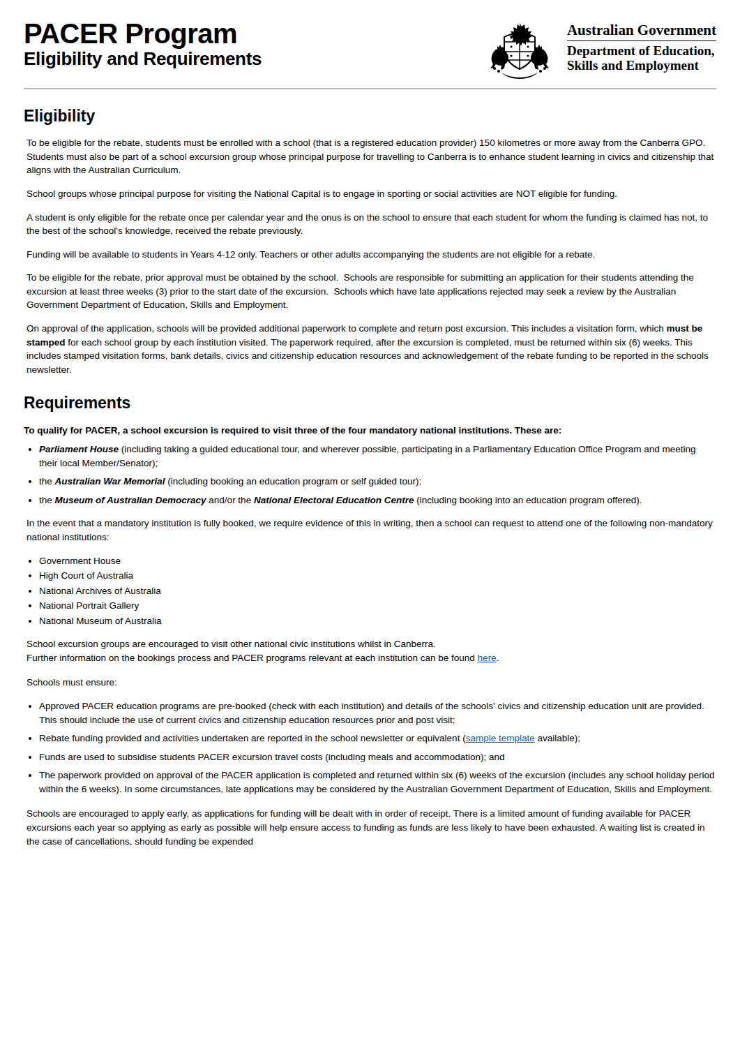PACER Program
Eligibility and Requirements
Australian Government
Department of Education,
Skills and Employment
Eligibility
To be eligible for the rebate, students must be enrolled with a school (that is a registered education provider) 150 kilometres or more away from the Canberra GPO. Students must also be part of a school excursion group whose principal purpose for travelling to Canberra is to enhance student learning in civics and citizenship that aligns with the Australian Curriculum.
School groups whose principal purpose for visiting the National Capital is to engage in sporting or social activities are NOT eligible for funding.
A student is only eligible for the rebate once per calendar year and the onus is on the school to ensure that each student for whom the funding is claimed has not, to the best of the school's knowledge, received the rebate previously.
Funding will be available to students in Years 4-12 only. Teachers or other adults accompanying the students are not eligible for a rebate.
To be eligible for the rebate, prior approval must be obtained by the school. Schools are responsible for submitting an application for their students attending the excursion at least three weeks (3) prior to the start date of the excursion. Schools which have late applications rejected may seek a review by the Australian Government Department of Education, Skills and Employment.
On approval of the application, schools will be provided additional paperwork to complete and return post excursion. This includes a visitation form, which must be stamped for each school group by each institution visited. The paperwork required, after the excursion is completed, must be returned within six (6) weeks. This includes stamped visitation forms, bank details, civics and citizenship education resources and acknowledgement of the rebate funding to be reported in the schools newsletter.
Requirements
To qualify for PACER, a school excursion is required to visit three of the four mandatory national institutions. These are:
Parliament House (including taking a guided educational tour, and wherever possible, participating in a Parliamentary Education Office Program and meeting their local Member/Senator);
the Australian War Memorial (including booking an education program or self guided tour);
the Museum of Australian Democracy and/or the National Electoral Education Centre (including booking into an education program offered).
In the event that a mandatory institution is fully booked, we require evidence of this in writing, then a school can request to attend one of the following non-mandatory national institutions:
Government House
High Court of Australia
National Archives of Australia
National Portrait Gallery
National Museum of Australia
School excursion groups are encouraged to visit other national civic institutions whilst in Canberra.
Further information on the bookings process and PACER programs relevant at each institution can be found here.
Schools must ensure:
Approved PACER education programs are pre-booked (check with each institution) and details of the schools' civics and citizenship education unit are provided. This should include the use of current civics and citizenship education resources prior and post visit;
Rebate funding provided and activities undertaken are reported in the school newsletter or equivalent (sample template available);
Funds are used to subsidise students PACER excursion travel costs (including meals and accommodation); and
The paperwork provided on approval of the PACER application is completed and returned within six (6) weeks of the excursion (includes any school holiday period within the 6 weeks). In some circumstances, late applications may be considered by the Australian Government Department of Education, Skills and Employment.
Schools are encouraged to apply early, as applications for funding will be dealt with in order of receipt. There is a limited amount of funding available for PACER excursions each year so applying as early as possible will help ensure access to funding as funds are less likely to have been exhausted. A waiting list is created in the case of cancellations, should funding be expended